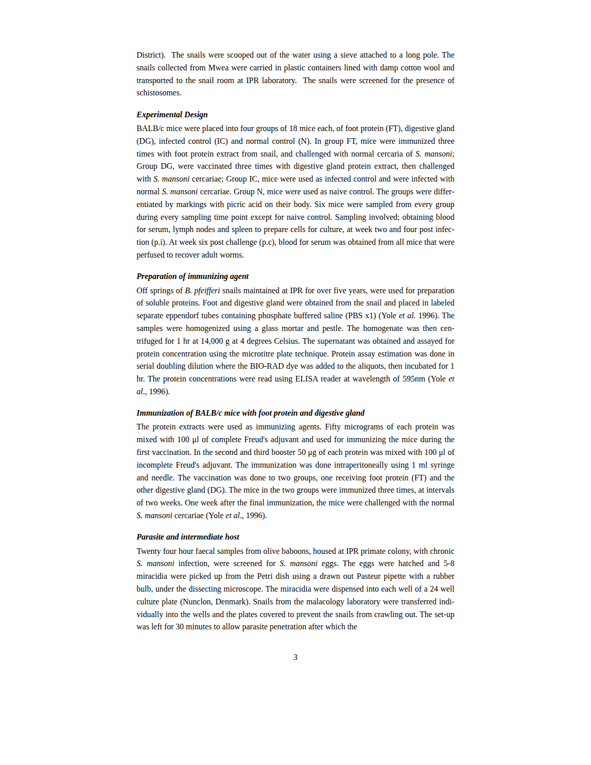District). The snails were scooped out of the water using a sieve attached to a long pole. The snails collected from Mwea were carried in plastic containers lined with damp cotton wool and transported to the snail room at IPR laboratory. The snails were screened for the presence of schistosomes.
Experimental Design
BALB/c mice were placed into four groups of 18 mice each, of foot protein (FT), digestive gland (DG), infected control (IC) and normal control (N). In group FT, mice were immunized three times with foot protein extract from snail, and challenged with normal cercaria of S. mansoni; Group DG, were vaccinated three times with digestive gland protein extract, then challenged with S. mansoni cercariae; Group IC, mice were used as infected control and were infected with normal S. mansoni cercariae. Group N, mice were used as naive control. The groups were differentiated by markings with picric acid on their body. Six mice were sampled from every group during every sampling time point except for naive control. Sampling involved; obtaining blood for serum, lymph nodes and spleen to prepare cells for culture, at week two and four post infection (p.i). At week six post challenge (p.c), blood for serum was obtained from all mice that were perfused to recover adult worms.
Preparation of immunizing agent
Off springs of B. pfeifferi snails maintained at IPR for over five years, were used for preparation of soluble proteins. Foot and digestive gland were obtained from the snail and placed in labeled separate eppendorf tubes containing phosphate buffered saline (PBS x1) (Yole et al. 1996). The samples were homogenized using a glass mortar and pestle. The homogenate was then centrifuged for 1 hr at 14,000 g at 4 degrees Celsius. The supernatant was obtained and assayed for protein concentration using the microtitre plate technique. Protein assay estimation was done in serial doubling dilution where the BIO-RAD dye was added to the aliquots, then incubated for 1 hr. The protein concentrations were read using ELISA reader at wavelength of 595nm (Yole et al., 1996).
Immunization of BALB/c mice with foot protein and digestive gland
The protein extracts were used as immunizing agents. Fifty micrograms of each protein was mixed with 100 μl of complete Freud's adjuvant and used for immunizing the mice during the first vaccination. In the second and third booster 50 μg of each protein was mixed with 100 μl of incomplete Freud's adjuvant. The immunization was done intraperitoneally using 1 ml syringe and needle. The vaccination was done to two groups, one receiving foot protein (FT) and the other digestive gland (DG). The mice in the two groups were immunized three times, at intervals of two weeks. One week after the final immunization, the mice were challenged with the normal S. mansoni cercariae (Yole et al., 1996).
Parasite and intermediate host
Twenty four hour faecal samples from olive baboons, housed at IPR primate colony, with chronic S. mansoni infection, were screened for S. mansoni eggs. The eggs were hatched and 5-8 miracidia were picked up from the Petri dish using a drawn out Pasteur pipette with a rubber bulb, under the dissecting microscope. The miracidia were dispensed into each well of a 24 well culture plate (Nunclon, Denmark). Snails from the malacology laboratory were transferred individually into the wells and the plates covered to prevent the snails from crawling out. The set-up was left for 30 minutes to allow parasite penetration after which the
3